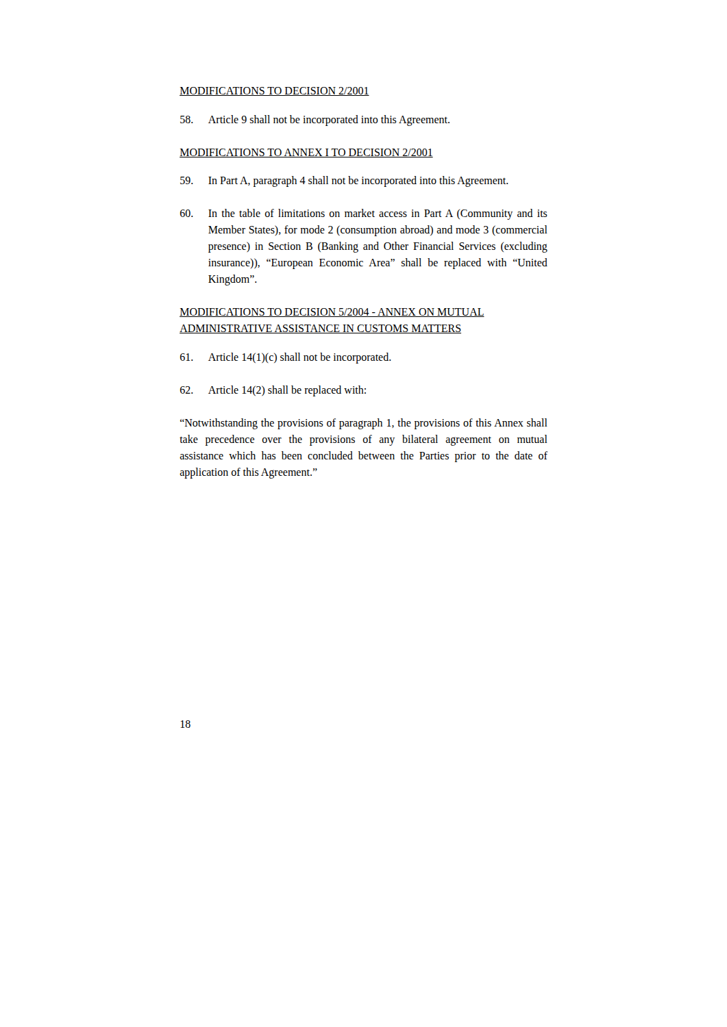Modifications to Decision 2/2001
58. Article 9 shall not be incorporated into this Agreement.
Modifications to Annex I to Decision 2/2001
59. In Part A, paragraph 4 shall not be incorporated into this Agreement.
60. In the table of limitations on market access in Part A (Community and its Member States), for mode 2 (consumption abroad) and mode 3 (commercial presence) in Section B (Banking and Other Financial Services (excluding insurance)), “European Economic Area” shall be replaced with “United Kingdom”.
Modifications to Decision 5/2004 - Annex on Mutual Administrative Assistance in Customs Matters
61. Article 14(1)(c) shall not be incorporated.
62. Article 14(2) shall be replaced with:
“Notwithstanding the provisions of paragraph 1, the provisions of this Annex shall take precedence over the provisions of any bilateral agreement on mutual assistance which has been concluded between the Parties prior to the date of application of this Agreement.”
18